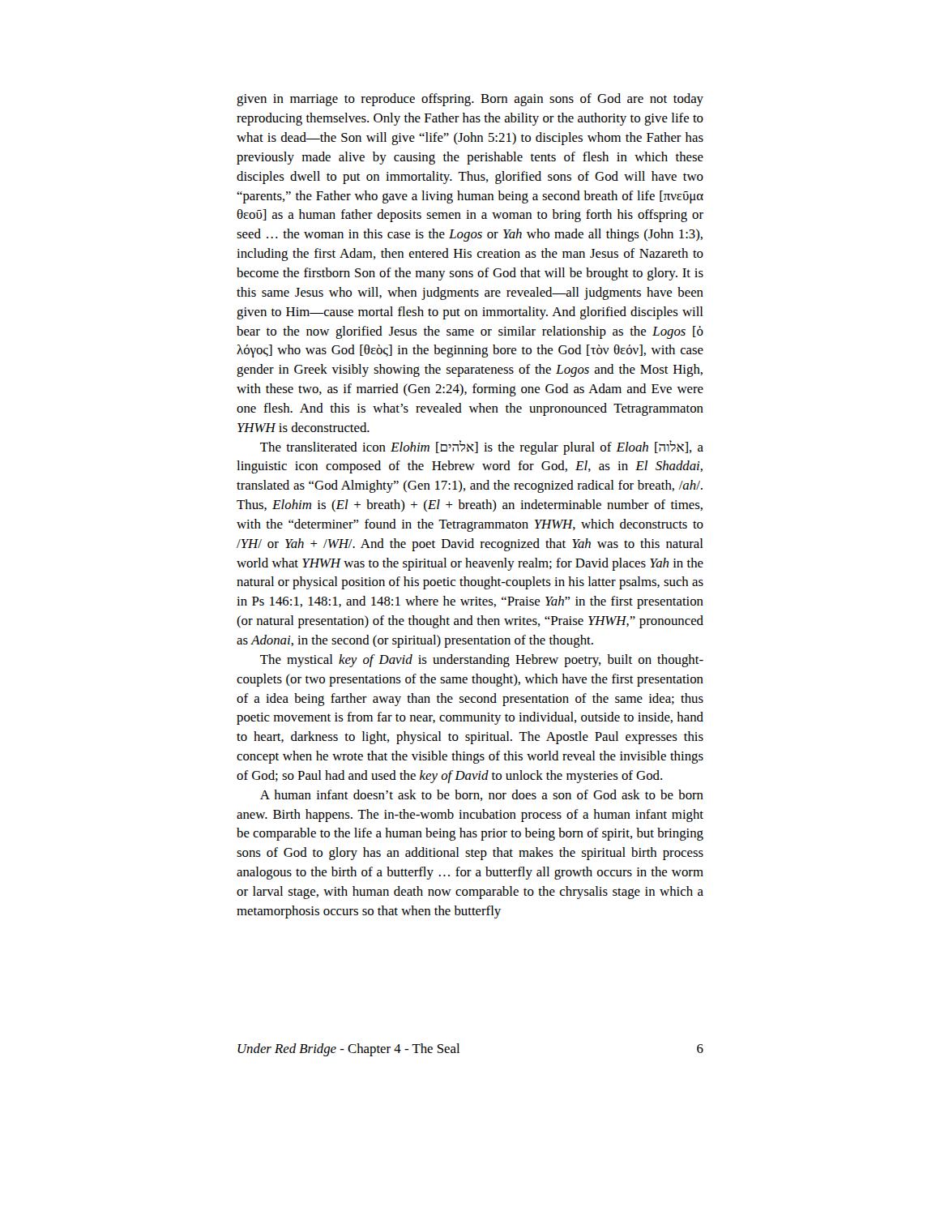given in marriage to reproduce offspring. Born again sons of God are not today reproducing themselves. Only the Father has the ability or the authority to give life to what is dead—the Son will give “life” (John 5:21) to disciples whom the Father has previously made alive by causing the perishable tents of flesh in which these disciples dwell to put on immortality. Thus, glorified sons of God will have two “parents,” the Father who gave a living human being a second breath of life [πνεῦμα θεοῦ] as a human father deposits semen in a woman to bring forth his offspring or seed … the woman in this case is the Logos or Yah who made all things (John 1:3), including the first Adam, then entered His creation as the man Jesus of Nazareth to become the firstborn Son of the many sons of God that will be brought to glory. It is this same Jesus who will, when judgments are revealed—all judgments have been given to Him—cause mortal flesh to put on immortality. And glorified disciples will bear to the now glorified Jesus the same or similar relationship as the Logos [ὁ λόγος] who was God [θεὸς] in the beginning bore to the God [τὸν θεόν], with case gender in Greek visibly showing the separateness of the Logos and the Most High, with these two, as if married (Gen 2:24), forming one God as Adam and Eve were one flesh. And this is what’s revealed when the unpronounced Tetragrammaton YHWH is deconstructed.
The transliterated icon Elohim [אלהים] is the regular plural of Eloah [אלוה], a linguistic icon composed of the Hebrew word for God, El, as in El Shaddai, translated as “God Almighty” (Gen 17:1), and the recognized radical for breath, /ah/. Thus, Elohim is (El + breath) + (El + breath) an indeterminable number of times, with the “determiner” found in the Tetragrammaton YHWH, which deconstructs to /YH/ or Yah + /WH/. And the poet David recognized that Yah was to this natural world what YHWH was to the spiritual or heavenly realm; for David places Yah in the natural or physical position of his poetic thought-couplets in his latter psalms, such as in Ps 146:1, 148:1, and 148:1 where he writes, “Praise Yah” in the first presentation (or natural presentation) of the thought and then writes, “Praise YHWH,” pronounced as Adonai, in the second (or spiritual) presentation of the thought.
The mystical key of David is understanding Hebrew poetry, built on thought-couplets (or two presentations of the same thought), which have the first presentation of a idea being farther away than the second presentation of the same idea; thus poetic movement is from far to near, community to individual, outside to inside, hand to heart, darkness to light, physical to spiritual. The Apostle Paul expresses this concept when he wrote that the visible things of this world reveal the invisible things of God; so Paul had and used the key of David to unlock the mysteries of God.
A human infant doesn’t ask to be born, nor does a son of God ask to be born anew. Birth happens. The in-the-womb incubation process of a human infant might be comparable to the life a human being has prior to being born of spirit, but bringing sons of God to glory has an additional step that makes the spiritual birth process analogous to the birth of a butterfly … for a butterfly all growth occurs in the worm or larval stage, with human death now comparable to the chrysalis stage in which a metamorphosis occurs so that when the butterfly
Under Red Bridge - Chapter 4 - The Seal 6